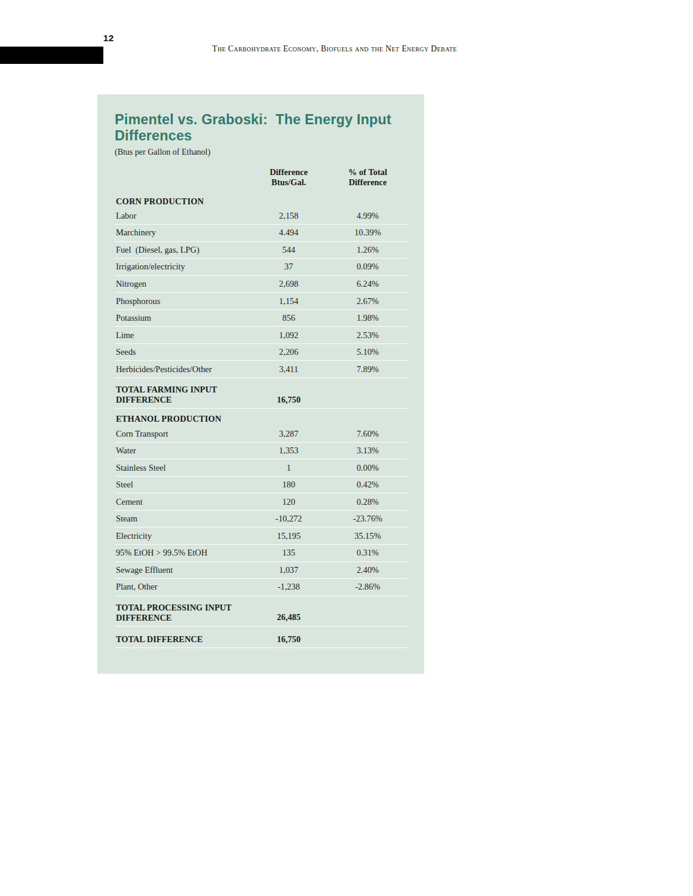12
The Carbohydrate Economy, Biofuels and the Net Energy Debate
Pimentel vs. Graboski: The Energy Input Differences
(Btus per Gallon of Ethanol)
| | Difference Btus/Gal. | % of Total Difference |
| --- | --- | --- |
| CORN PRODUCTION | | |
| Labor | 2,158 | 4.99% |
| Marchinery | 4.494 | 10.39% |
| Fuel (Diesel, gas, LPG) | 544 | 1.26% |
| Irrigation/electricity | 37 | 0.09% |
| Nitrogen | 2,698 | 6.24% |
| Phosphorous | 1,154 | 2.67% |
| Potassium | 856 | 1.98% |
| Lime | 1,092 | 2.53% |
| Seeds | 2,206 | 5.10% |
| Herbicides/Pesticides/Other | 3,411 | 7.89% |
| TOTAL FARMING INPUT DIFFERENCE | 16,750 | |
| ETHANOL PRODUCTION | | |
| Corn Transport | 3,287 | 7.60% |
| Water | 1,353 | 3.13% |
| Stainless Steel | 1 | 0.00% |
| Steel | 180 | 0.42% |
| Cement | 120 | 0.28% |
| Steam | -10,272 | -23.76% |
| Electricity | 15,195 | 35.15% |
| 95% EtOH > 99.5% EtOH | 135 | 0.31% |
| Sewage Effluent | 1,037 | 2.40% |
| Plant, Other | -1,238 | -2.86% |
| TOTAL PROCESSING INPUT DIFFERENCE | 26,485 | |
| TOTAL DIFFERENCE | 16,750 | |